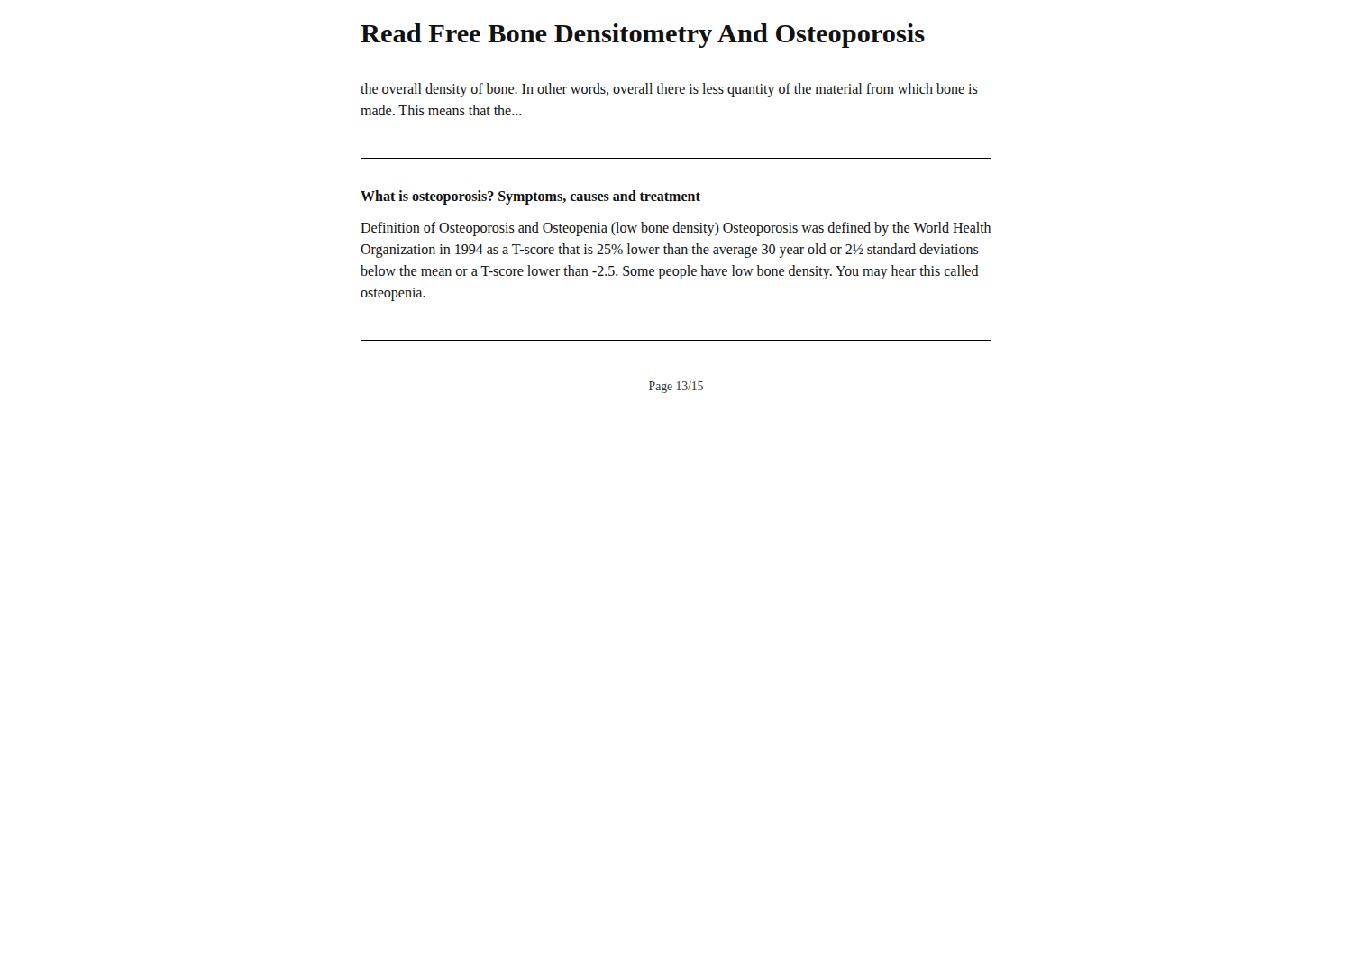Read Free Bone Densitometry And Osteoporosis
the overall density of bone. In other words, overall there is less quantity of the material from which bone is made. This means that the...
What is osteoporosis? Symptoms, causes and treatment
Definition of Osteoporosis and Osteopenia (low bone density) Osteoporosis was defined by the World Health Organization in 1994 as a T-score that is 25% lower than the average 30 year old or 2½ standard deviations below the mean or a T-score lower than -2.5. Some people have low bone density. You may hear this called osteopenia.
Page 13/15